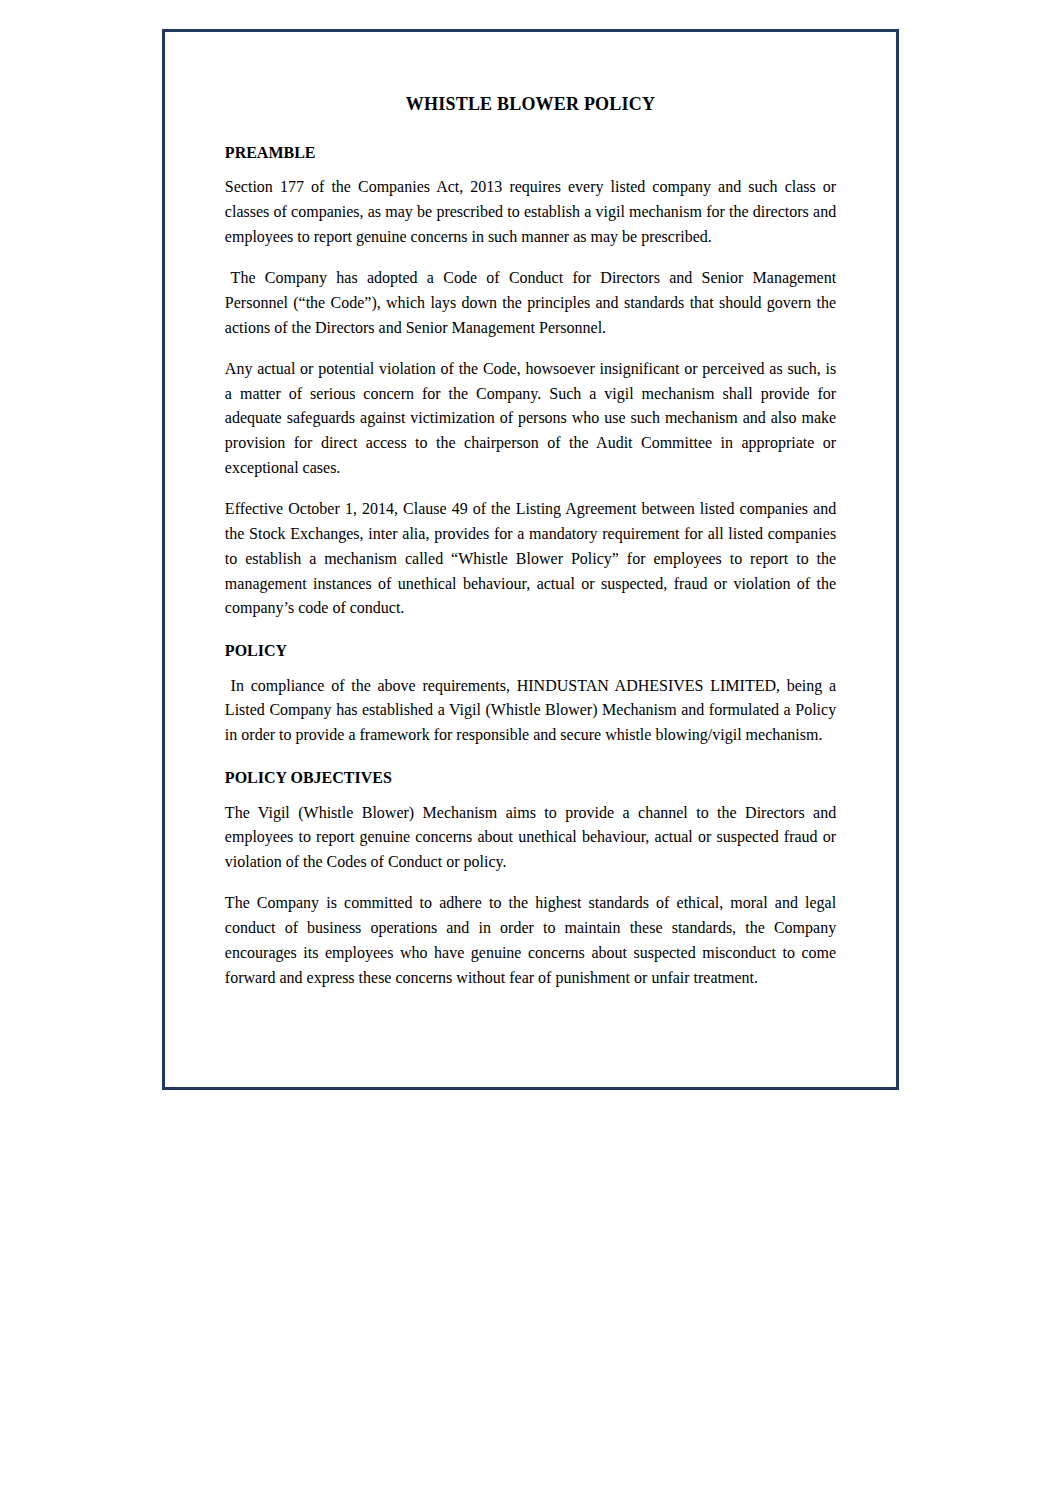WHISTLE BLOWER POLICY
PREAMBLE
Section 177 of the Companies Act, 2013 requires every listed company and such class or classes of companies, as may be prescribed to establish a vigil mechanism for the directors and employees to report genuine concerns in such manner as may be prescribed.
The Company has adopted a Code of Conduct for Directors and Senior Management Personnel (“the Code”), which lays down the principles and standards that should govern the actions of the Directors and Senior Management Personnel.
Any actual or potential violation of the Code, howsoever insignificant or perceived as such, is a matter of serious concern for the Company. Such a vigil mechanism shall provide for adequate safeguards against victimization of persons who use such mechanism and also make provision for direct access to the chairperson of the Audit Committee in appropriate or exceptional cases.
Effective October 1, 2014, Clause 49 of the Listing Agreement between listed companies and the Stock Exchanges, inter alia, provides for a mandatory requirement for all listed companies to establish a mechanism called “Whistle Blower Policy” for employees to report to the management instances of unethical behaviour, actual or suspected, fraud or violation of the company’s code of conduct.
POLICY
In compliance of the above requirements, HINDUSTAN ADHESIVES LIMITED, being a Listed Company has established a Vigil (Whistle Blower) Mechanism and formulated a Policy in order to provide a framework for responsible and secure whistle blowing/vigil mechanism.
POLICY OBJECTIVES
The Vigil (Whistle Blower) Mechanism aims to provide a channel to the Directors and employees to report genuine concerns about unethical behaviour, actual or suspected fraud or violation of the Codes of Conduct or policy.
The Company is committed to adhere to the highest standards of ethical, moral and legal conduct of business operations and in order to maintain these standards, the Company encourages its employees who have genuine concerns about suspected misconduct to come forward and express these concerns without fear of punishment or unfair treatment.